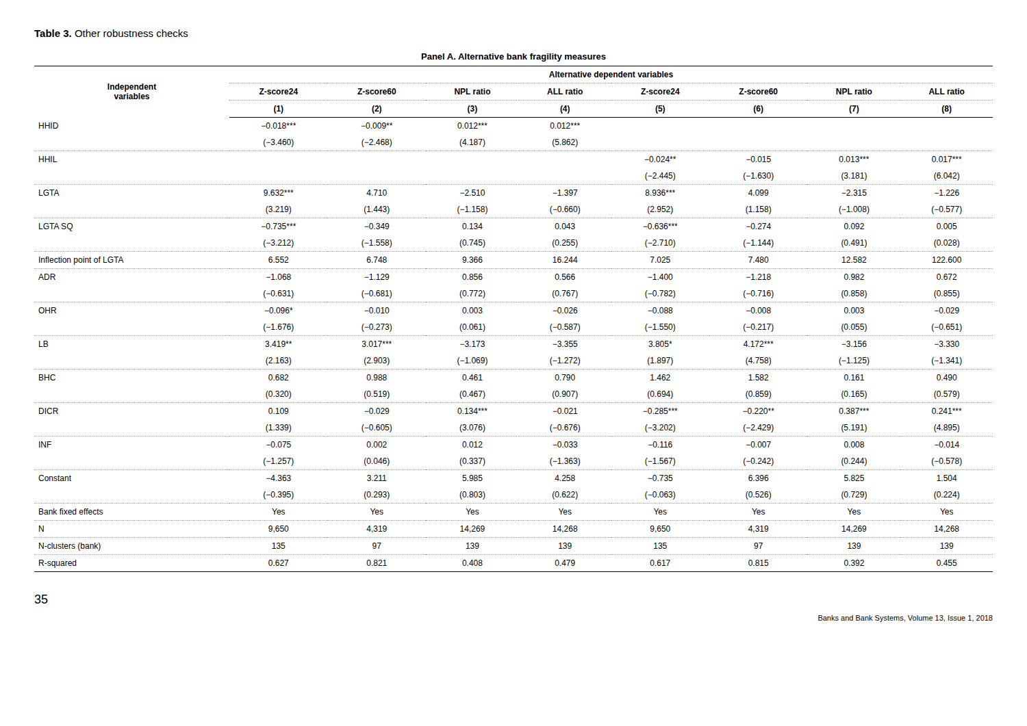Table 3. Other robustness checks
Panel A. Alternative bank fragility measures
| Independent variables | Alternative dependent variables |
| --- | --- |
| Z-score24 | Z-score60 | NPL ratio | ALL ratio | Z-score24 | Z-score60 | NPL ratio | ALL ratio |
| (1) | (2) | (3) | (4) | (5) | (6) | (7) | (8) |
| HHID | −0.018*** | −0.009** | 0.012*** | 0.012*** | | | | |
| | (−3.460) | (−2.468) | (4.187) | (5.862) | | | | |
| HHIL | | | | | −0.024** | −0.015 | 0.013*** | 0.017*** |
| | | | | | (−2.445) | (−1.630) | (3.181) | (6.042) |
| LGTA | 9.632*** | 4.710 | −2.510 | −1.397 | 8.936*** | 4.099 | −2.315 | −1.226 |
| | (3.219) | (1.443) | (−1.158) | (−0.660) | (2.952) | (1.158) | (−1.008) | (−0.577) |
| LGTA SQ | −0.735*** | −0.349 | 0.134 | 0.043 | −0.636*** | −0.274 | 0.092 | 0.005 |
| | (−3.212) | (−1.558) | (0.745) | (0.255) | (−2.710) | (−1.144) | (0.491) | (0.028) |
| Inflection point of LGTA | 6.552 | 6.748 | 9.366 | 16.244 | 7.025 | 7.480 | 12.582 | 122.600 |
| ADR | −1.068 | −1.129 | 0.856 | 0.566 | −1.400 | −1.218 | 0.982 | 0.672 |
| | (−0.631) | (−0.681) | (0.772) | (0.767) | (−0.782) | (−0.716) | (0.858) | (0.855) |
| OHR | −0.096* | −0.010 | 0.003 | −0.026 | −0.088 | −0.008 | 0.003 | −0.029 |
| | (−1.676) | (−0.273) | (0.061) | (−0.587) | (−1.550) | (−0.217) | (0.055) | (−0.651) |
| LB | 3.419** | 3.017*** | −3.173 | −3.355 | 3.805* | 4.172*** | −3.156 | −3.330 |
| | (2.163) | (2.903) | (−1.069) | (−1.272) | (1.897) | (4.758) | (−1.125) | (−1.341) |
| BHC | 0.682 | 0.988 | 0.461 | 0.790 | 1.462 | 1.582 | 0.161 | 0.490 |
| | (0.320) | (0.519) | (0.467) | (0.907) | (0.694) | (0.859) | (0.165) | (0.579) |
| DICR | 0.109 | −0.029 | 0.134*** | −0.021 | −0.285*** | −0.220** | 0.387*** | 0.241*** |
| | (1.339) | (−0.605) | (3.076) | (−0.676) | (−3.202) | (−2.429) | (5.191) | (4.895) |
| INF | −0.075 | 0.002 | 0.012 | −0.033 | −0.116 | −0.007 | 0.008 | −0.014 |
| | (−1.257) | (0.046) | (0.337) | (−1.363) | (−1.567) | (−0.242) | (0.244) | (−0.578) |
| Constant | −4.363 | 3.211 | 5.985 | 4.258 | −0.735 | 6.396 | 5.825 | 1.504 |
| | (−0.395) | (0.293) | (0.803) | (0.622) | (−0.063) | (0.526) | (0.729) | (0.224) |
| Bank fixed effects | Yes | Yes | Yes | Yes | Yes | Yes | Yes | Yes |
| N | 9,650 | 4,319 | 14,269 | 14,268 | 9,650 | 4,319 | 14,269 | 14,268 |
| N-clusters (bank) | 135 | 97 | 139 | 139 | 135 | 97 | 139 | 139 |
| R-squared | 0.627 | 0.821 | 0.408 | 0.479 | 0.617 | 0.815 | 0.392 | 0.455 |
35
Banks and Bank Systems, Volume 13, Issue 1, 2018